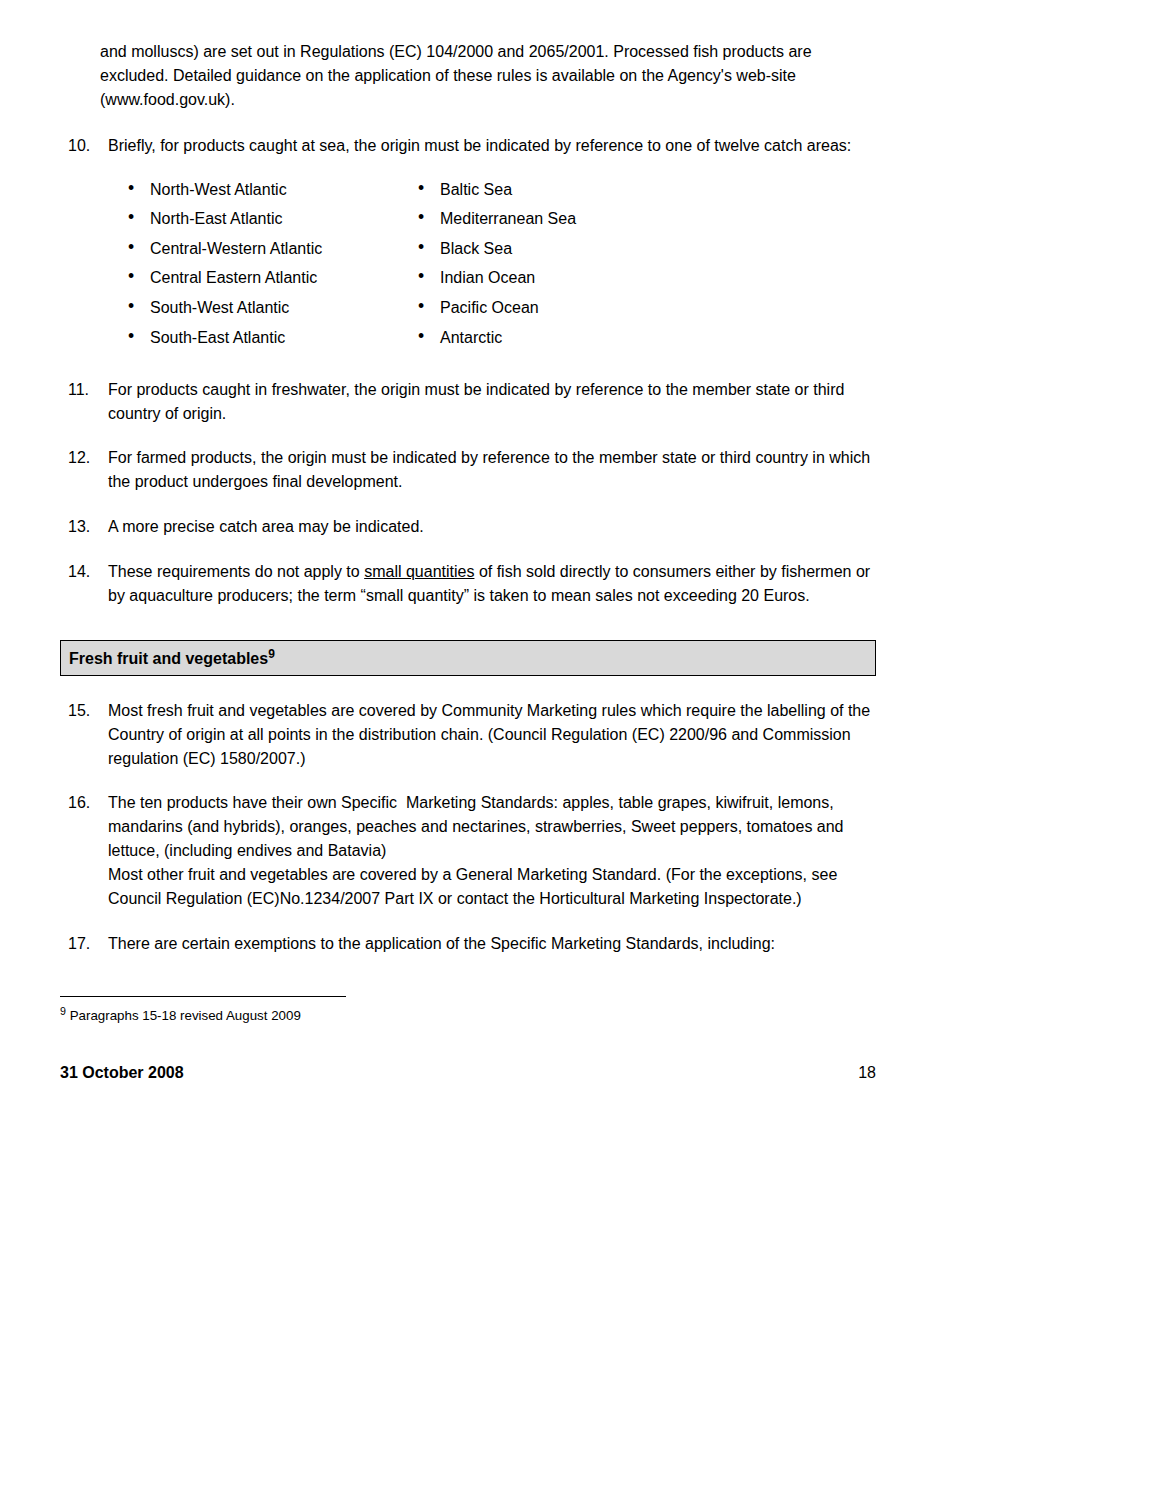and molluscs) are set out in Regulations (EC) 104/2000 and 2065/2001. Processed fish products are excluded. Detailed guidance on the application of these rules is available on the Agency's web-site (www.food.gov.uk).
Briefly, for products caught at sea, the origin must be indicated by reference to one of twelve catch areas:
North-West Atlantic
North-East Atlantic
Central-Western Atlantic
Central Eastern Atlantic
South-West Atlantic
South-East Atlantic
Baltic Sea
Mediterranean Sea
Black Sea
Indian Ocean
Pacific Ocean
Antarctic
For products caught in freshwater, the origin must be indicated by reference to the member state or third country of origin.
For farmed products, the origin must be indicated by reference to the member state or third country in which the product undergoes final development.
A more precise catch area may be indicated.
These requirements do not apply to small quantities of fish sold directly to consumers either by fishermen or by aquaculture producers; the term “small quantity” is taken to mean sales not exceeding 20 Euros.
Fresh fruit and vegetables9
Most fresh fruit and vegetables are covered by Community Marketing rules which require the labelling of the Country of origin at all points in the distribution chain. (Council Regulation (EC) 2200/96 and Commission regulation (EC) 1580/2007.)
The ten products have their own Specific Marketing Standards: apples, table grapes, kiwifruit, lemons, mandarins (and hybrids), oranges, peaches and nectarines, strawberries, Sweet peppers, tomatoes and lettuce, (including endives and Batavia)
Most other fruit and vegetables are covered by a General Marketing Standard. (For the exceptions, see Council Regulation (EC)No.1234/2007 Part IX or contact the Horticultural Marketing Inspectorate.)
There are certain exemptions to the application of the Specific Marketing Standards, including:
9 Paragraphs 15-18 revised August 2009
31 October 2008 18